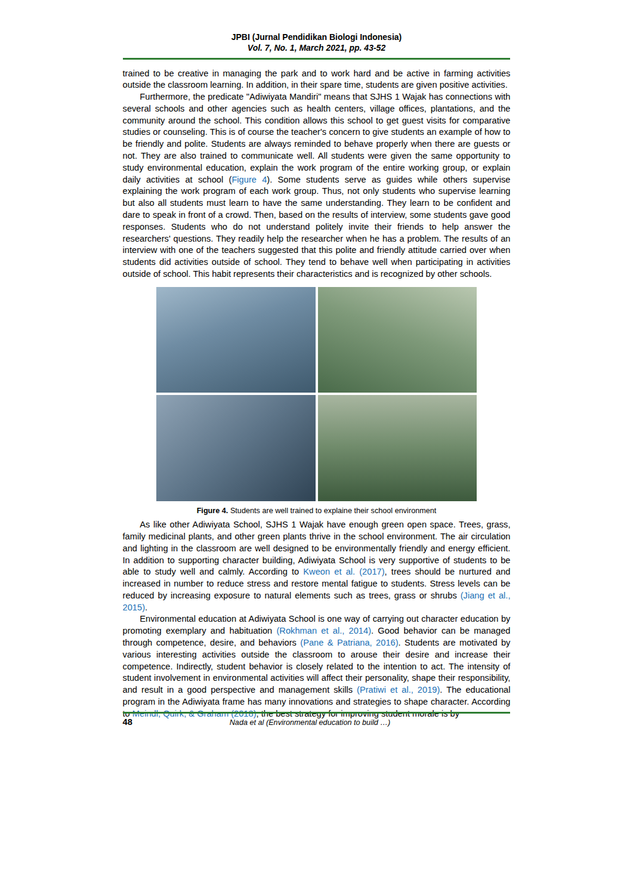JPBI (Jurnal Pendidikan Biologi Indonesia)
Vol. 7, No. 1, March 2021, pp. 43-52
trained to be creative in managing the park and to work hard and be active in farming activities outside the classroom learning. In addition, in their spare time, students are given positive activities.
Furthermore, the predicate "Adiwiyata Mandiri" means that SJHS 1 Wajak has connections with several schools and other agencies such as health centers, village offices, plantations, and the community around the school. This condition allows this school to get guest visits for comparative studies or counseling. This is of course the teacher's concern to give students an example of how to be friendly and polite. Students are always reminded to behave properly when there are guests or not. They are also trained to communicate well. All students were given the same opportunity to study environmental education, explain the work program of the entire working group, or explain daily activities at school (Figure 4). Some students serve as guides while others supervise explaining the work program of each work group. Thus, not only students who supervise learning but also all students must learn to have the same understanding. They learn to be confident and dare to speak in front of a crowd. Then, based on the results of interview, some students gave good responses. Students who do not understand politely invite their friends to help answer the researchers' questions. They readily help the researcher when he has a problem. The results of an interview with one of the teachers suggested that this polite and friendly attitude carried over when students did activities outside of school. They tend to behave well when participating in activities outside of school. This habit represents their characteristics and is recognized by other schools.
Figure 4. Students are well trained to explaine their school environment
As like other Adiwiyata School, SJHS 1 Wajak have enough green open space. Trees, grass, family medicinal plants, and other green plants thrive in the school environment. The air circulation and lighting in the classroom are well designed to be environmentally friendly and energy efficient. In addition to supporting character building, Adiwiyata School is very supportive of students to be able to study well and calmly. According to Kweon et al. (2017), trees should be nurtured and increased in number to reduce stress and restore mental fatigue to students. Stress levels can be reduced by increasing exposure to natural elements such as trees, grass or shrubs (Jiang et al., 2015).
Environmental education at Adiwiyata School is one way of carrying out character education by promoting exemplary and habituation (Rokhman et al., 2014). Good behavior can be managed through competence, desire, and behaviors (Pane & Patriana, 2016). Students are motivated by various interesting activities outside the classroom to arouse their desire and increase their competence. Indirectly, student behavior is closely related to the intention to act. The intensity of student involvement in environmental activities will affect their personality, shape their responsibility, and result in a good perspective and management skills (Pratiwi et al., 2019). The educational program in the Adiwiyata frame has many innovations and strategies to shape character. According to Meindl, Quirk, & Graham (2018), the best strategy for improving student morale is by
48
Nada et al (Environmental education to build …)